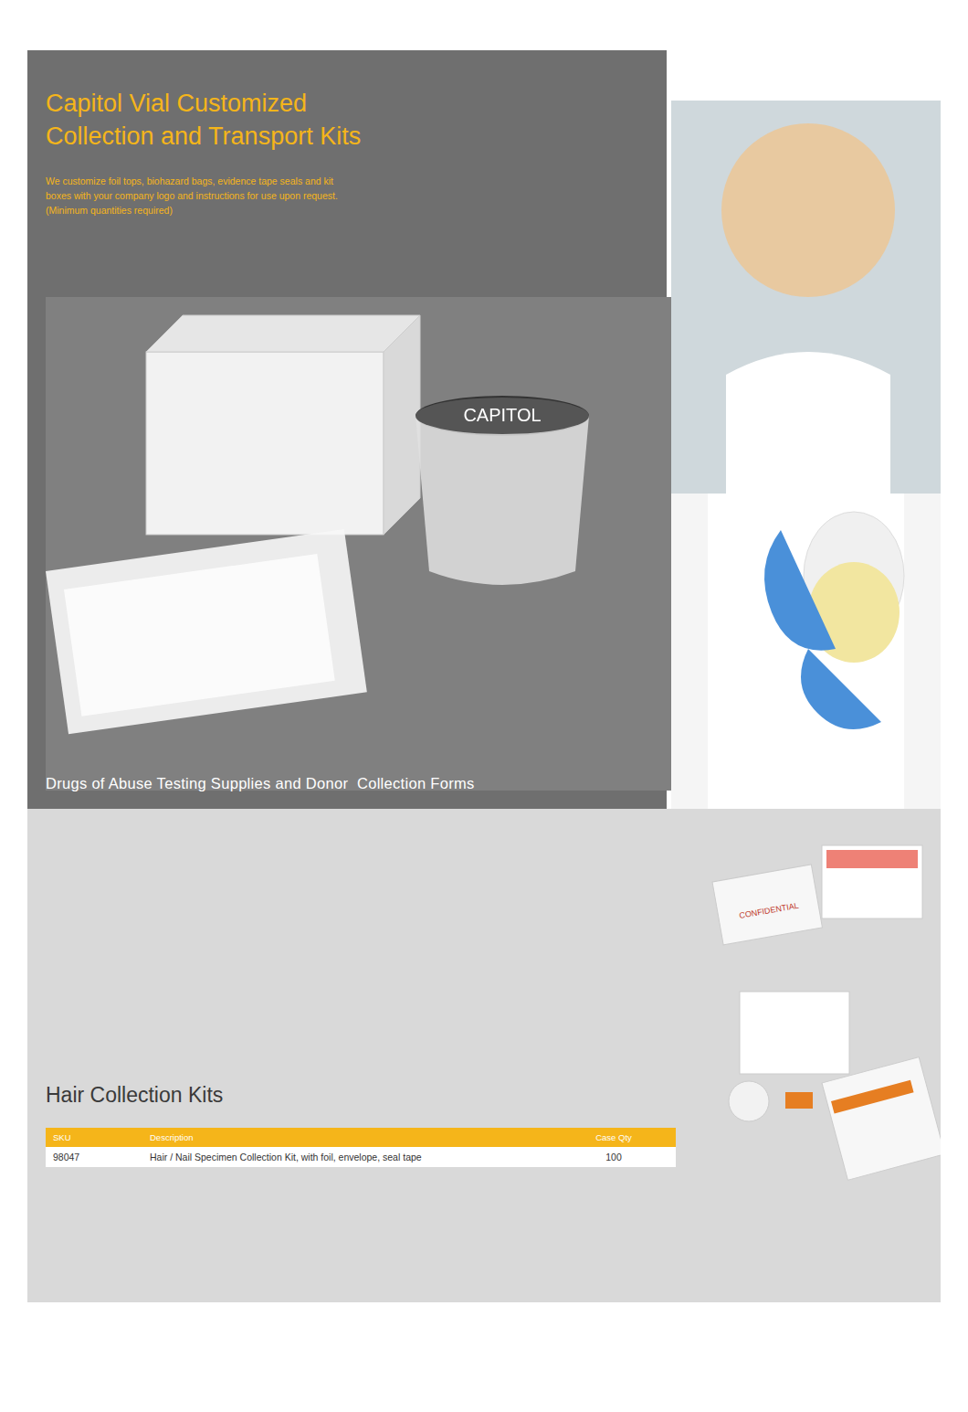Capitol Vial Customized
Collection and Transport Kits
We customize foil tops, biohazard bags, evidence tape seals and kit boxes with your company logo and instructions for use upon request. (Minimum quantities required)
Drugs of Abuse Testing Supplies and Donor Collection Forms
Hair Collection Kits
| SKU | Description | Case Qty |
| --- | --- | --- |
| 98047 | Hair / Nail Specimen Collection Kit, with foil, envelope, seal tape | 100 |